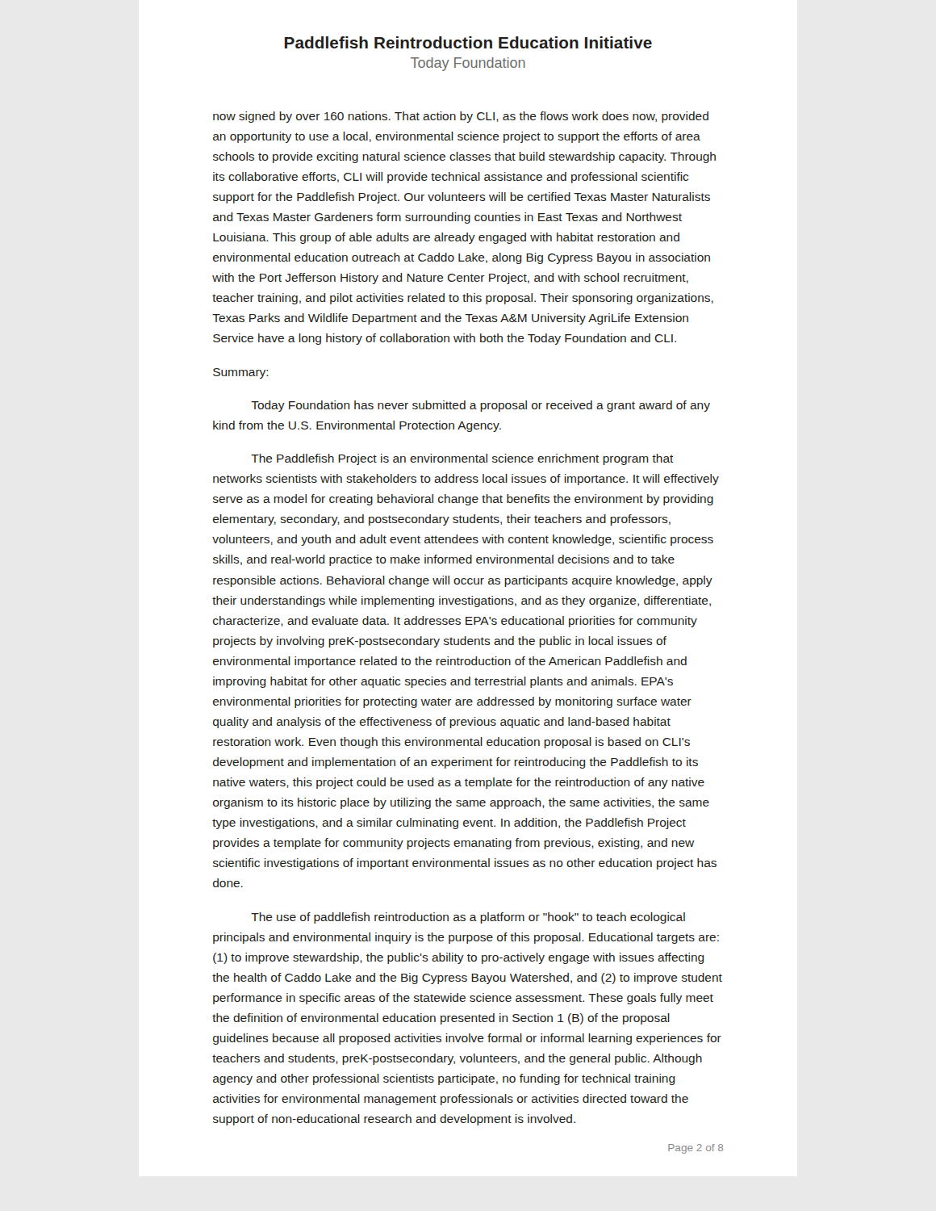Paddlefish Reintroduction Education Initiative
Today Foundation
now signed by over 160 nations. That action by CLI, as the flows work does now, provided an opportunity to use a local, environmental science project to support the efforts of area schools to provide exciting natural science classes that build stewardship capacity. Through its collaborative efforts, CLI will provide technical assistance and professional scientific support for the Paddlefish Project. Our volunteers will be certified Texas Master Naturalists and Texas Master Gardeners form surrounding counties in East Texas and Northwest Louisiana. This group of able adults are already engaged with habitat restoration and environmental education outreach at Caddo Lake, along Big Cypress Bayou in association with the Port Jefferson History and Nature Center Project, and with school recruitment, teacher training, and pilot activities related to this proposal. Their sponsoring organizations, Texas Parks and Wildlife Department and the Texas A&M University AgriLife Extension Service have a long history of collaboration with both the Today Foundation and CLI.
Summary:
Today Foundation has never submitted a proposal or received a grant award of any kind from the U.S. Environmental Protection Agency.
The Paddlefish Project is an environmental science enrichment program that networks scientists with stakeholders to address local issues of importance. It will effectively serve as a model for creating behavioral change that benefits the environment by providing elementary, secondary, and postsecondary students, their teachers and professors, volunteers, and youth and adult event attendees with content knowledge, scientific process skills, and real-world practice to make informed environmental decisions and to take responsible actions. Behavioral change will occur as participants acquire knowledge, apply their understandings while implementing investigations, and as they organize, differentiate, characterize, and evaluate data. It addresses EPA's educational priorities for community projects by involving preK-postsecondary students and the public in local issues of environmental importance related to the reintroduction of the American Paddlefish and improving habitat for other aquatic species and terrestrial plants and animals. EPA's environmental priorities for protecting water are addressed by monitoring surface water quality and analysis of the effectiveness of previous aquatic and land-based habitat restoration work. Even though this environmental education proposal is based on CLI's development and implementation of an experiment for reintroducing the Paddlefish to its native waters, this project could be used as a template for the reintroduction of any native organism to its historic place by utilizing the same approach, the same activities, the same type investigations, and a similar culminating event. In addition, the Paddlefish Project provides a template for community projects emanating from previous, existing, and new scientific investigations of important environmental issues as no other education project has done.
The use of paddlefish reintroduction as a platform or "hook" to teach ecological principals and environmental inquiry is the purpose of this proposal. Educational targets are: (1) to improve stewardship, the public's ability to pro-actively engage with issues affecting the health of Caddo Lake and the Big Cypress Bayou Watershed, and (2) to improve student performance in specific areas of the statewide science assessment. These goals fully meet the definition of environmental education presented in Section 1 (B) of the proposal guidelines because all proposed activities involve formal or informal learning experiences for teachers and students, preK-postsecondary, volunteers, and the general public. Although agency and other professional scientists participate, no funding for technical training activities for environmental management professionals or activities directed toward the support of non-educational research and development is involved.
Page 2 of 8